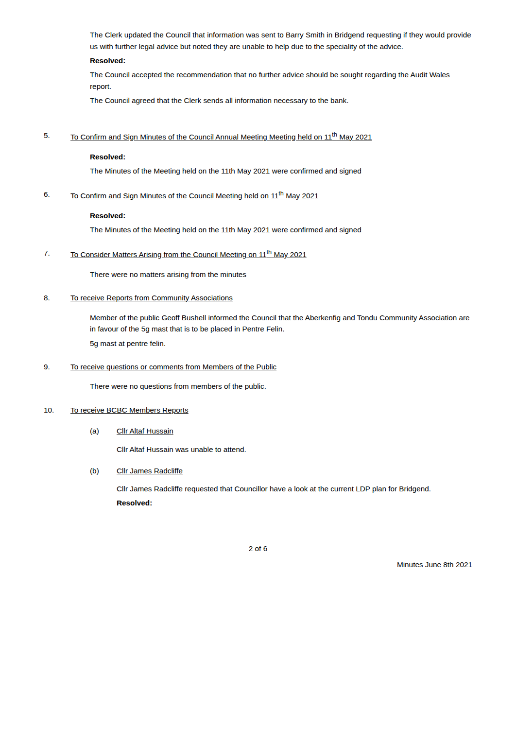The Clerk updated the Council that information was sent to Barry Smith in Bridgend requesting if they would provide us with further legal advice but noted they are unable to help due to the speciality of the advice.
Resolved:
The Council accepted the recommendation that no further advice should be sought regarding the Audit Wales report.
The Council agreed that the Clerk sends all information necessary to the bank.
5.
To Confirm and Sign Minutes of the Council Annual Meeting Meeting held on 11th May 2021
Resolved:
The Minutes of the Meeting held on the 11th May 2021 were confirmed and signed
6.
To Confirm and Sign Minutes of the Council Meeting held on 11th May 2021
Resolved:
The Minutes of the Meeting held on the 11th May 2021 were confirmed and signed
7.
To Consider Matters Arising from the Council Meeting on 11th May 2021
There were no matters arising from the minutes
8.
To receive Reports from Community Associations
Member of the public Geoff Bushell informed the Council that the Aberkenfig and Tondu Community Association are in favour of the 5g mast that is to be placed in Pentre Felin.
5g mast at pentre felin.
9.
To receive questions or comments from Members of the Public
There were no questions from members of the public.
10.
To receive BCBC Members Reports
(a)
Cllr Altaf Hussain
Cllr Altaf Hussain was unable to attend.
(b)
Cllr James Radcliffe
Cllr James Radcliffe requested that Councillor have a look at the current LDP plan for Bridgend.
Resolved:
2 of 6
Minutes June 8th 2021